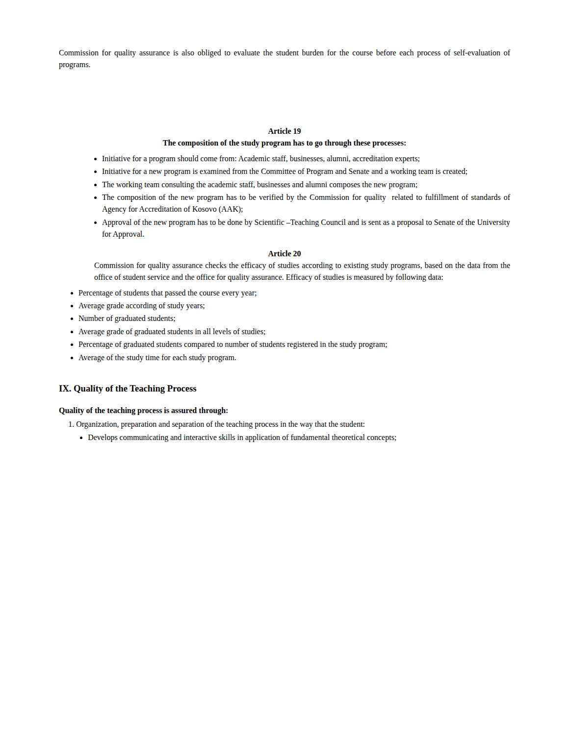Commission for quality assurance is also obliged to evaluate the student burden for the course before each process of self-evaluation of programs.
Article 19
The composition of the study program has to go through these processes:
Initiative for a program should come from: Academic staff, businesses, alumni, accreditation experts;
Initiative for a new program is examined from the Committee of Program and Senate and a working team is created;
The working team consulting the academic staff, businesses and alumni composes the new program;
The composition of the new program has to be verified by the Commission for quality related to fulfillment of standards of Agency for Accreditation of Kosovo (AAK);
Approval of the new program has to be done by Scientific –Teaching Council and is sent as a proposal to Senate of the University for Approval.
Article 20
Commission for quality assurance checks the efficacy of studies according to existing study programs, based on the data from the office of student service and the office for quality assurance. Efficacy of studies is measured by following data:
Percentage of students that passed the course every year;
Average grade according of study years;
Number of graduated students;
Average grade of graduated students in all levels of studies;
Percentage of graduated students compared to number of students registered in the study program;
Average of the study time for each study program.
IX. Quality of the Teaching Process
Quality of the teaching process is assured through:
Organization, preparation and separation of the teaching process in the way that the student:
Develops communicating and interactive skills in application of fundamental theoretical concepts;